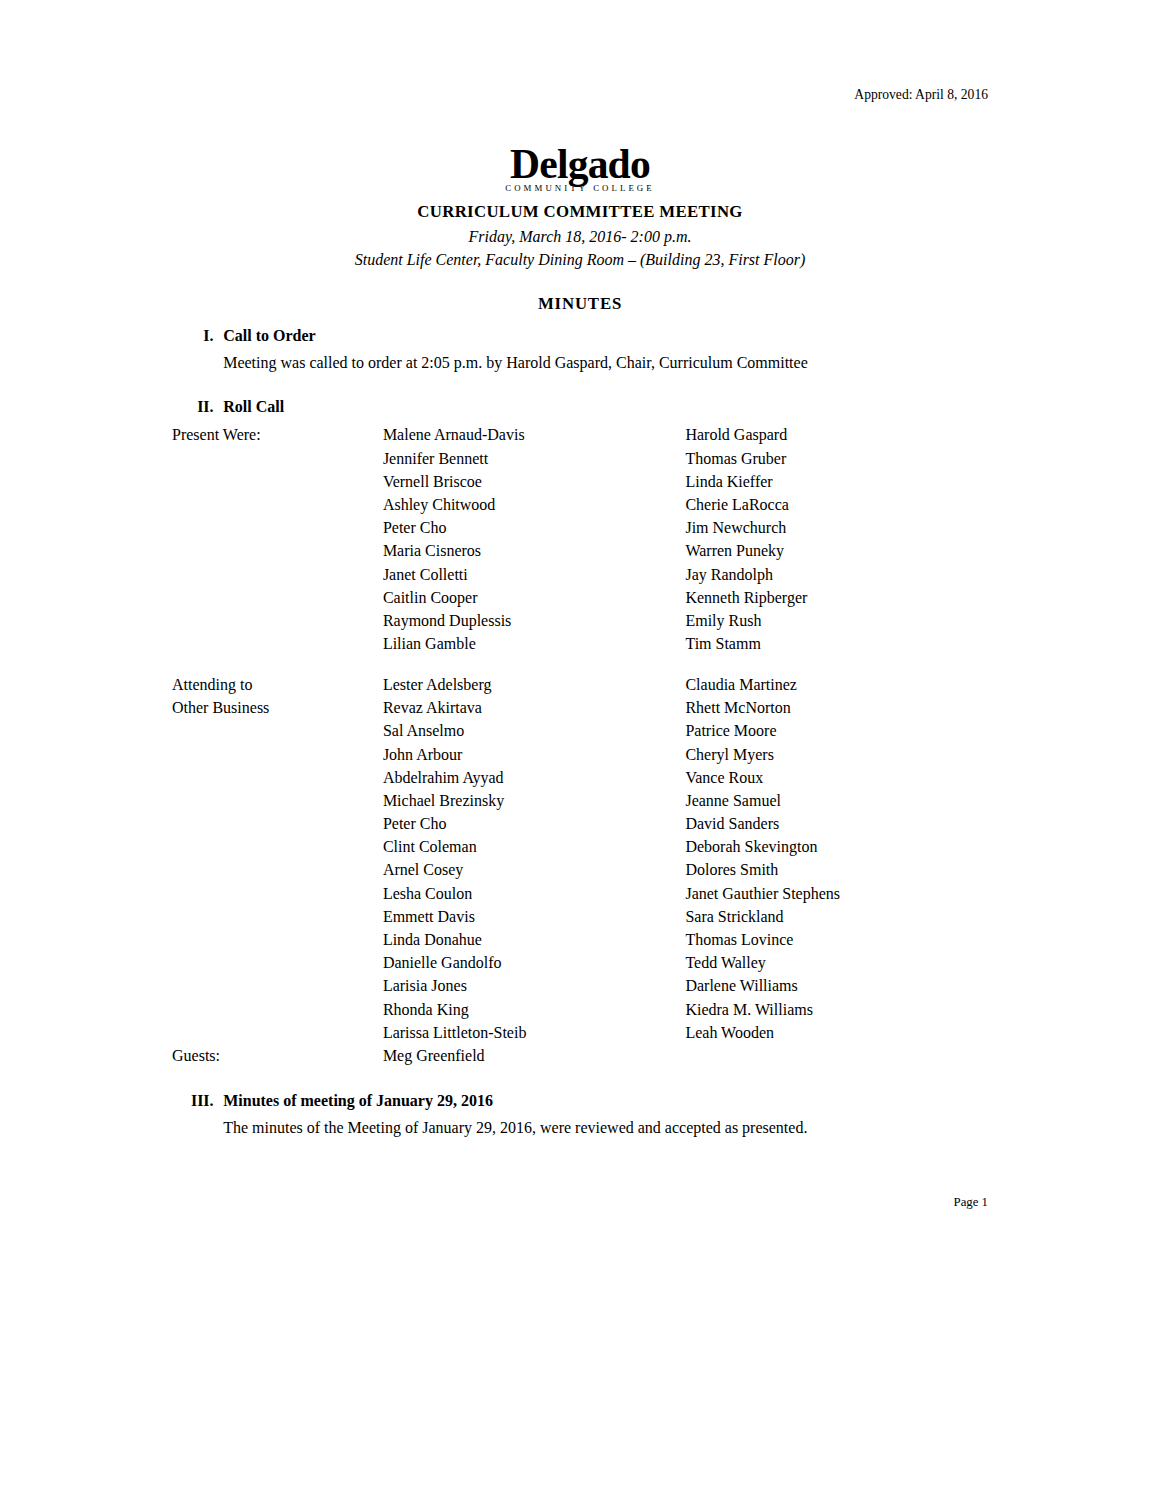Approved: April 8, 2016
Delgado
Community College
CURRICULUM COMMITTEE MEETING
Friday, March 18, 2016- 2:00 p.m.
Student Life Center, Faculty Dining Room – (Building 23, First Floor)
MINUTES
I. Call to Order
Meeting was called to order at 2:05 p.m. by Harold Gaspard, Chair, Curriculum Committee
II. Roll Call
| Present Were: | Malene Arnaud-Davis | Harold Gaspard |
| | Jennifer Bennett | Thomas Gruber |
| | Vernell Briscoe | Linda Kieffer |
| | Ashley Chitwood | Cherie LaRocca |
| | Peter Cho | Jim Newchurch |
| | Maria Cisneros | Warren Puneky |
| | Janet Colletti | Jay Randolph |
| | Caitlin Cooper | Kenneth Ripberger |
| | Raymond Duplessis | Emily Rush |
| | Lilian Gamble | Tim Stamm |
| Attending to | Lester Adelsberg | Claudia Martinez |
| Other Business | Revaz Akirtava | Rhett McNorton |
| | Sal Anselmo | Patrice Moore |
| | John Arbour | Cheryl Myers |
| | Abdelrahim Ayyad | Vance Roux |
| | Michael Brezinsky | Jeanne Samuel |
| | Peter Cho | David Sanders |
| | Clint Coleman | Deborah Skevington |
| | Arnel Cosey | Dolores Smith |
| | Lesha Coulon | Janet Gauthier Stephens |
| | Emmett Davis | Sara Strickland |
| | Linda Donahue | Thomas Lovince |
| | Danielle Gandolfo | Tedd Walley |
| | Larisia Jones | Darlene Williams |
| | Rhonda King | Kiedra M. Williams |
| | Larissa Littleton-Steib | Leah Wooden |
| Guests: | Meg Greenfield | |
III. Minutes of meeting of January 29, 2016
The minutes of the Meeting of January 29, 2016, were reviewed and accepted as presented.
Page 1